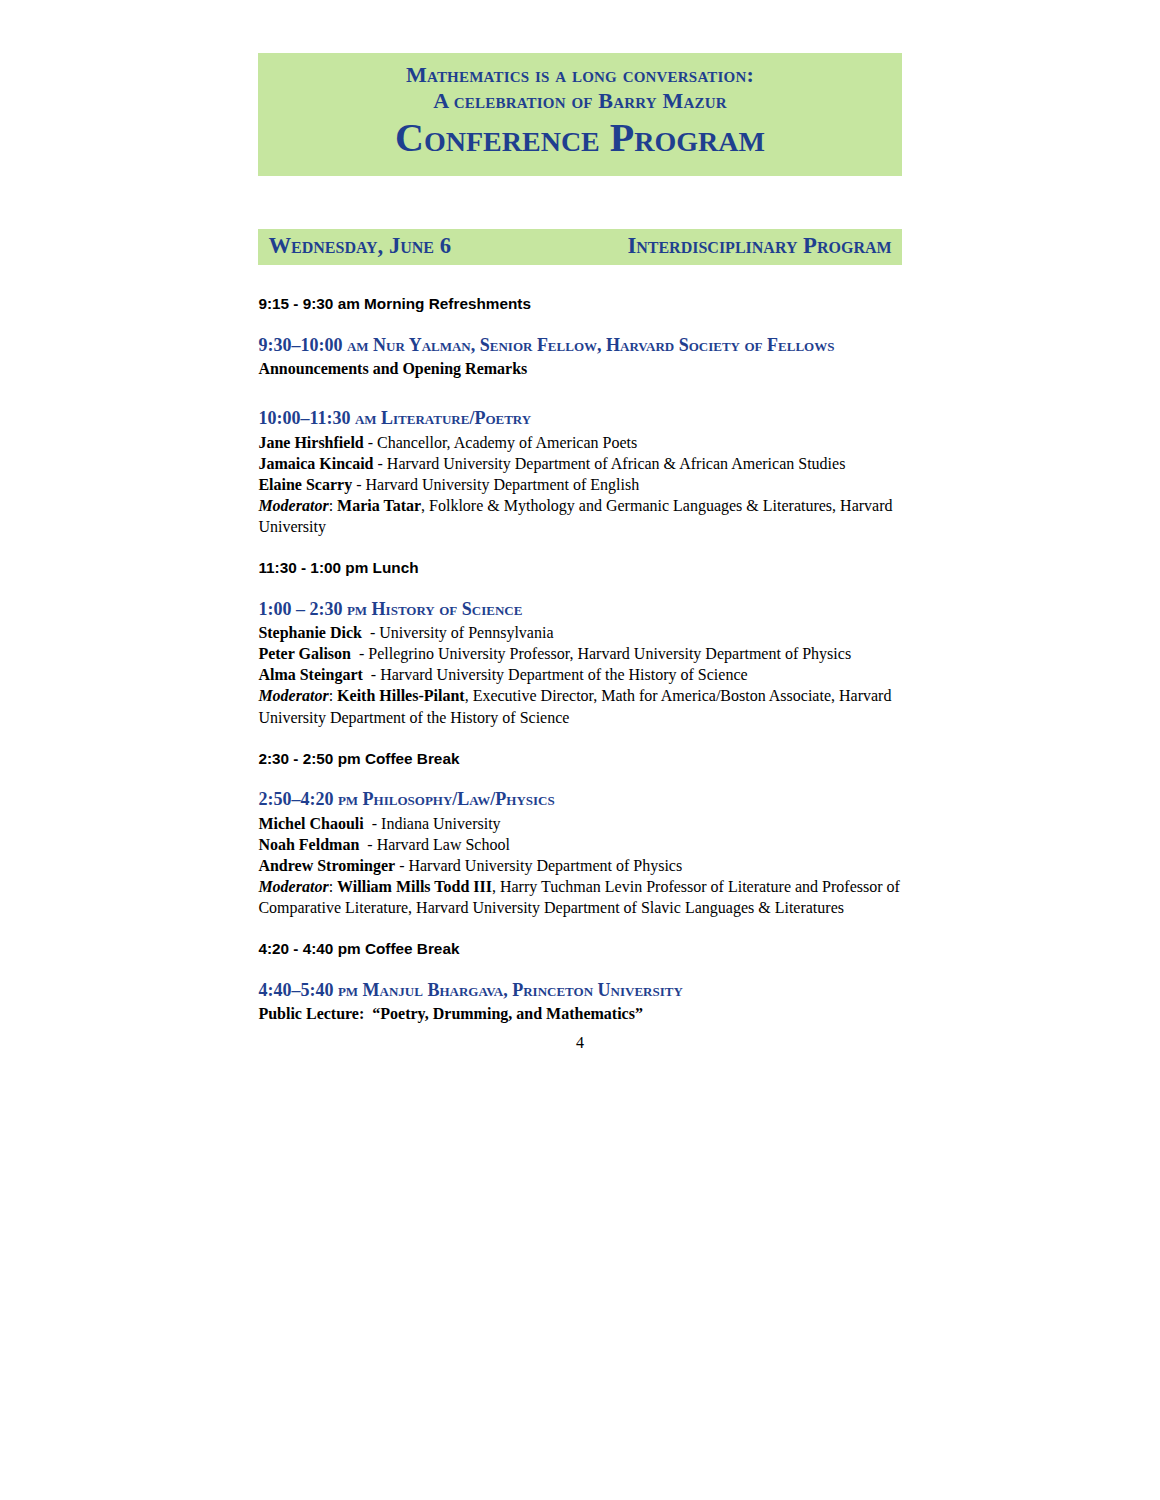Mathematics is a long conversation:
A celebration of Barry Mazur
Conference Program
Wednesday, June 6 Interdisciplinary Program
9:15 - 9:30 am Morning Refreshments
9:30–10:00 am Nur Yalman, Senior Fellow, Harvard Society of Fellows
Announcements and Opening Remarks
10:00–11:30 am Literature/Poetry
Jane Hirshfield - Chancellor, Academy of American Poets
Jamaica Kincaid - Harvard University Department of African & African American Studies
Elaine Scarry - Harvard University Department of English
Moderator: Maria Tatar, Folklore & Mythology and Germanic Languages & Literatures, Harvard University
11:30 - 1:00 pm Lunch
1:00 – 2:30 pm History of Science
Stephanie Dick - University of Pennsylvania
Peter Galison - Pellegrino University Professor, Harvard University Department of Physics
Alma Steingart - Harvard University Department of the History of Science
Moderator: Keith Hilles-Pilant, Executive Director, Math for America/Boston Associate, Harvard University Department of the History of Science
2:30 - 2:50 pm Coffee Break
2:50–4:20 pm Philosophy/Law/Physics
Michel Chaouli - Indiana University
Noah Feldman - Harvard Law School
Andrew Strominger - Harvard University Department of Physics
Moderator: William Mills Todd III, Harry Tuchman Levin Professor of Literature and Professor of Comparative Literature, Harvard University Department of Slavic Languages & Literatures
4:20 - 4:40 pm Coffee Break
4:40–5:40 pm Manjul Bhargava, Princeton University
Public Lecture: “Poetry, Drumming, and Mathematics”
4